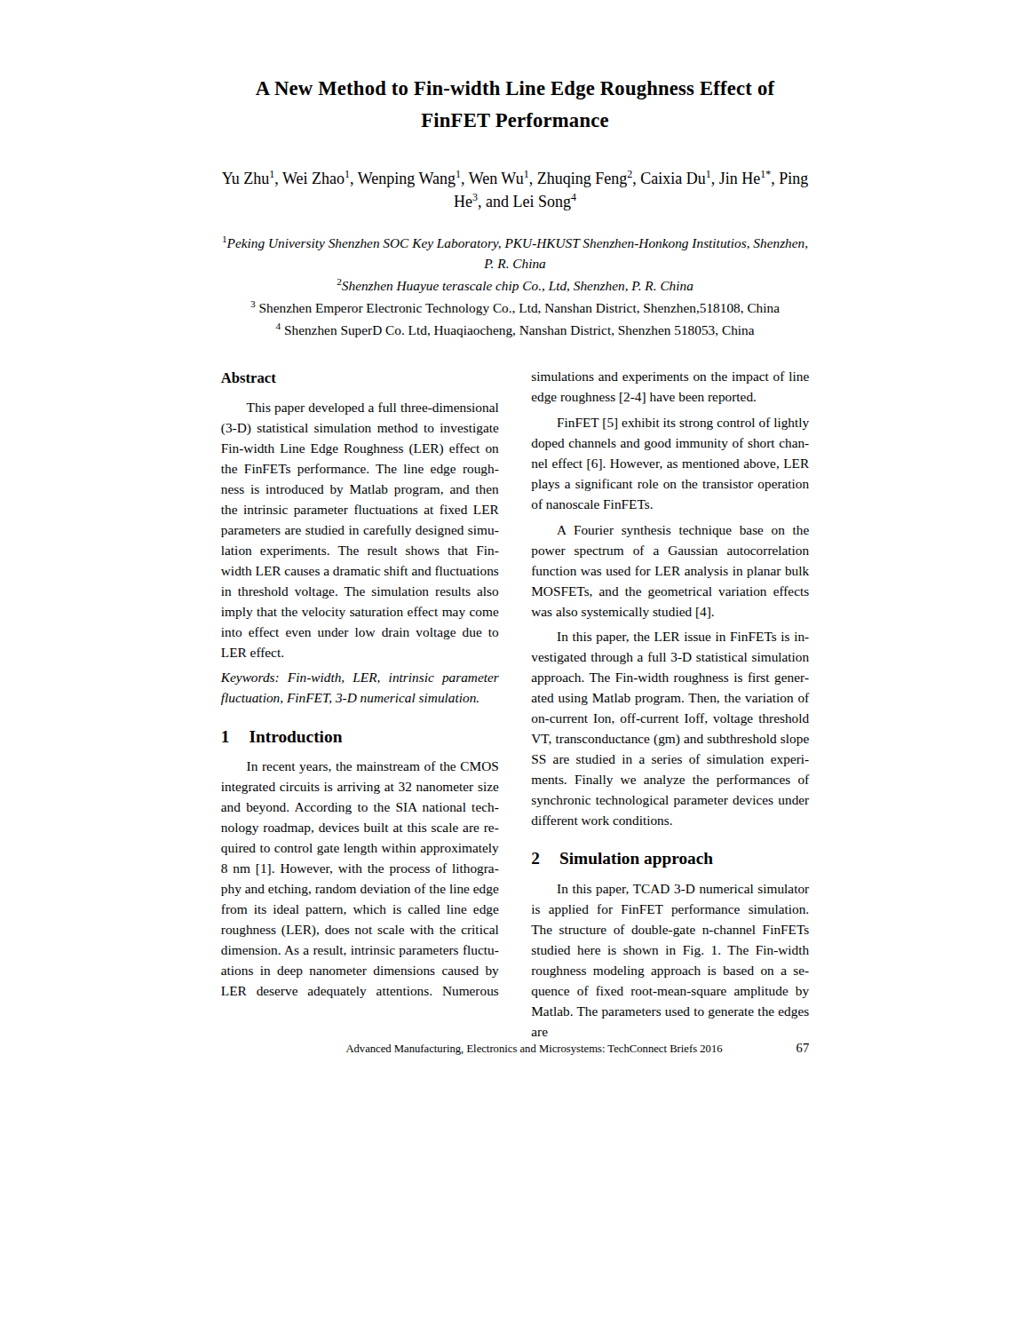A New Method to Fin-width Line Edge Roughness Effect of FinFET Performance
Yu Zhu1, Wei Zhao1, Wenping Wang1, Wen Wu1, Zhuqing Feng2, Caixia Du1, Jin He1*, Ping He3, and Lei Song4
1Peking University Shenzhen SOC Key Laboratory, PKU-HKUST Shenzhen-Honkong Institutios, Shenzhen, P. R. China
2Shenzhen Huayue terascale chip Co., Ltd, Shenzhen, P. R. China
3 Shenzhen Emperor Electronic Technology Co., Ltd, Nanshan District, Shenzhen,518108, China
4 Shenzhen SuperD Co. Ltd, Huaqiaocheng, Nanshan District, Shenzhen 518053, China
Abstract
This paper developed a full three-dimensional (3-D) statistical simulation method to investigate Fin-width Line Edge Roughness (LER) effect on the FinFETs performance. The line edge roughness is introduced by Matlab program, and then the intrinsic parameter fluctuations at fixed LER parameters are studied in carefully designed simulation experiments. The result shows that Fin-width LER causes a dramatic shift and fluctuations in threshold voltage. The simulation results also imply that the velocity saturation effect may come into effect even under low drain voltage due to LER effect.
Keywords: Fin-width, LER, intrinsic parameter fluctuation, FinFET, 3-D numerical simulation.
1 Introduction
In recent years, the mainstream of the CMOS integrated circuits is arriving at 32 nanometer size and beyond. According to the SIA national technology roadmap, devices built at this scale are required to control gate length within approximately 8 nm [1]. However, with the process of lithography and etching, random deviation of the line edge from its ideal pattern, which is called line edge roughness (LER), does not scale with the critical dimension. As a result, intrinsic parameters fluctuations in deep nanometer dimensions caused by LER deserve adequately attentions. Numerous simulations and experiments on the impact of line edge roughness [2-4] have been reported.
FinFET [5] exhibit its strong control of lightly doped channels and good immunity of short channel effect [6]. However, as mentioned above, LER plays a significant role on the transistor operation of nanoscale FinFETs.
A Fourier synthesis technique base on the power spectrum of a Gaussian autocorrelation function was used for LER analysis in planar bulk MOSFETs, and the geometrical variation effects was also systemically studied [4].
In this paper, the LER issue in FinFETs is investigated through a full 3-D statistical simulation approach. The Fin-width roughness is first generated using Matlab program. Then, the variation of on-current Ion, off-current Ioff, voltage threshold VT, transconductance (gm) and subthreshold slope SS are studied in a series of simulation experiments. Finally we analyze the performances of synchronic technological parameter devices under different work conditions.
2 Simulation approach
In this paper, TCAD 3-D numerical simulator is applied for FinFET performance simulation. The structure of double-gate n-channel FinFETs studied here is shown in Fig. 1. The Fin-width roughness modeling approach is based on a sequence of fixed root-mean-square amplitude by Matlab. The parameters used to generate the edges are
Advanced Manufacturing, Electronics and Microsystems: TechConnect Briefs 2016
67